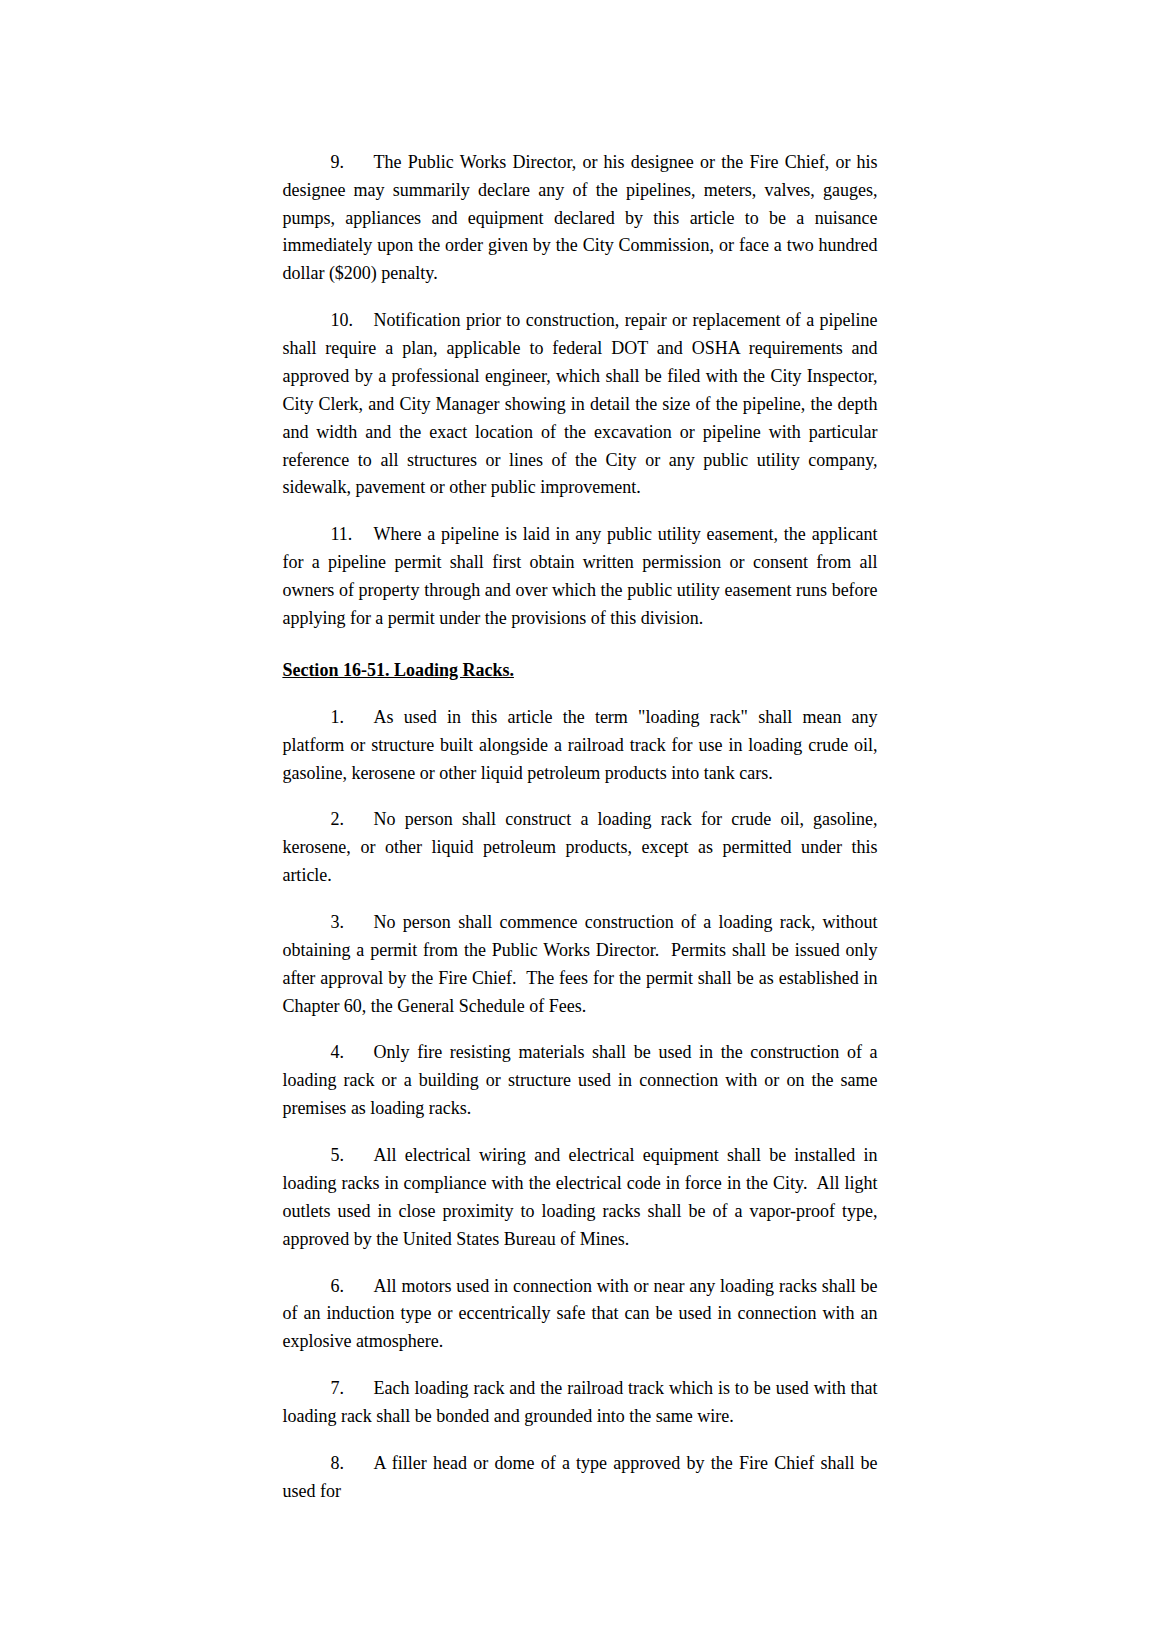9. The Public Works Director, or his designee or the Fire Chief, or his designee may summarily declare any of the pipelines, meters, valves, gauges, pumps, appliances and equipment declared by this article to be a nuisance immediately upon the order given by the City Commission, or face a two hundred dollar ($200) penalty.
10. Notification prior to construction, repair or replacement of a pipeline shall require a plan, applicable to federal DOT and OSHA requirements and approved by a professional engineer, which shall be filed with the City Inspector, City Clerk, and City Manager showing in detail the size of the pipeline, the depth and width and the exact location of the excavation or pipeline with particular reference to all structures or lines of the City or any public utility company, sidewalk, pavement or other public improvement.
11. Where a pipeline is laid in any public utility easement, the applicant for a pipeline permit shall first obtain written permission or consent from all owners of property through and over which the public utility easement runs before applying for a permit under the provisions of this division.
Section 16-51. Loading Racks.
1. As used in this article the term "loading rack" shall mean any platform or structure built alongside a railroad track for use in loading crude oil, gasoline, kerosene or other liquid petroleum products into tank cars.
2. No person shall construct a loading rack for crude oil, gasoline, kerosene, or other liquid petroleum products, except as permitted under this article.
3. No person shall commence construction of a loading rack, without obtaining a permit from the Public Works Director. Permits shall be issued only after approval by the Fire Chief. The fees for the permit shall be as established in Chapter 60, the General Schedule of Fees.
4. Only fire resisting materials shall be used in the construction of a loading rack or a building or structure used in connection with or on the same premises as loading racks.
5. All electrical wiring and electrical equipment shall be installed in loading racks in compliance with the electrical code in force in the City. All light outlets used in close proximity to loading racks shall be of a vapor-proof type, approved by the United States Bureau of Mines.
6. All motors used in connection with or near any loading racks shall be of an induction type or eccentrically safe that can be used in connection with an explosive atmosphere.
7. Each loading rack and the railroad track which is to be used with that loading rack shall be bonded and grounded into the same wire.
8. A filler head or dome of a type approved by the Fire Chief shall be used for